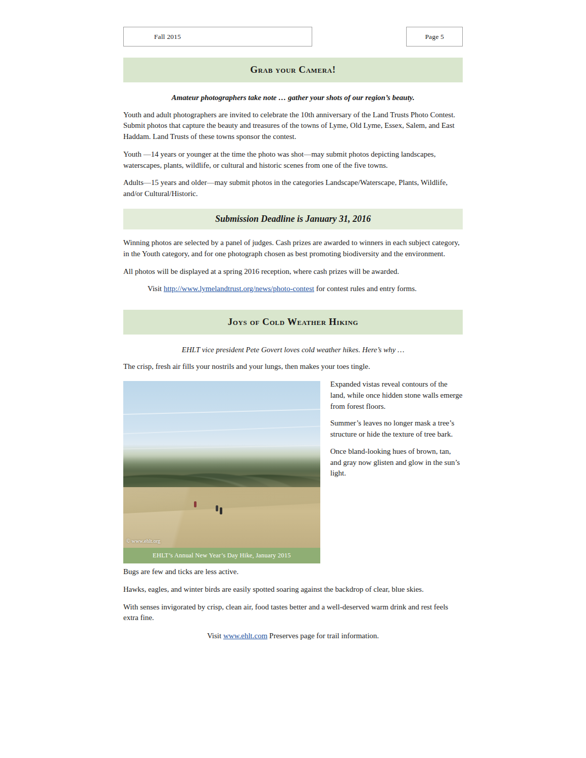Fall 2015
Page 5
Grab your Camera!
Amateur photographers take note … gather your shots of our region’s beauty.
Youth and adult photographers are invited to celebrate the 10th anniversary of the Land Trusts Photo Contest. Submit photos that capture the beauty and treasures of the towns of Lyme, Old Lyme, Essex, Salem, and East Haddam. Land Trusts of these towns sponsor the contest.
Youth —14 years or younger at the time the photo was shot—may submit photos depicting landscapes, waterscapes, plants, wildlife, or cultural and historic scenes from one of the five towns.
Adults—15 years and older—may submit photos in the categories Landscape/Waterscape, Plants, Wildlife, and/or Cultural/Historic.
Submission Deadline is January 31, 2016
Winning photos are selected by a panel of judges. Cash prizes are awarded to winners in each subject category, in the Youth category, and for one photograph chosen as best promoting biodiversity and the environment.
All photos will be displayed at a spring 2016 reception, where cash prizes will be awarded.
Visit http://www.lymelandtrust.org/news/photo-contest for contest rules and entry forms.
Joys of Cold Weather Hiking
EHLT vice president Pete Govert loves cold weather hikes. Here’s why …
The crisp, fresh air fills your nostrils and your lungs, then makes your toes tingle.
© www.ehlt.org
EHLT’s Annual New Year’s Day Hike, January 2015
Expanded vistas reveal contours of the land, while once hidden stone walls emerge from forest floors.
Summer’s leaves no longer mask a tree’s structure or hide the texture of tree bark.
Once bland-looking hues of brown, tan, and gray now glisten and glow in the sun’s light.
Bugs are few and ticks are less active.
Hawks, eagles, and winter birds are easily spotted soaring against the backdrop of clear, blue skies.
With senses invigorated by crisp, clean air, food tastes better and a well-deserved warm drink and rest feels extra fine.
Visit www.ehlt.com Preserves page for trail information.